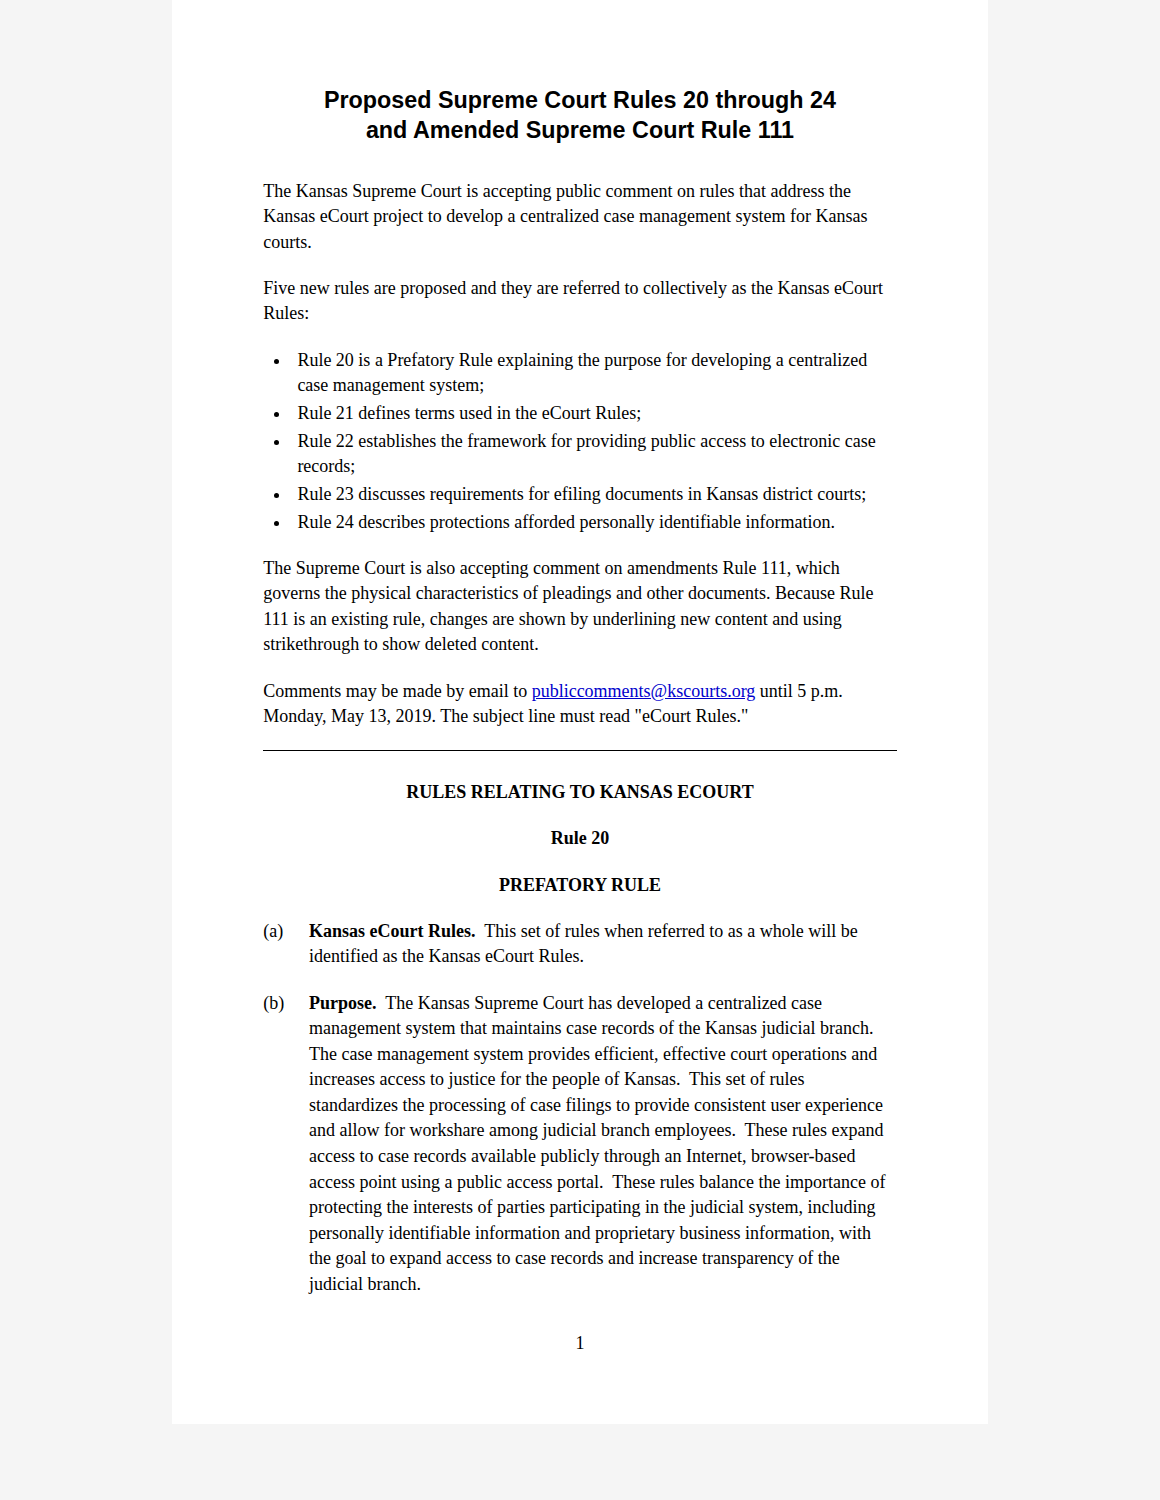Proposed Supreme Court Rules 20 through 24
and Amended Supreme Court Rule 111
The Kansas Supreme Court is accepting public comment on rules that address the Kansas eCourt project to develop a centralized case management system for Kansas courts.
Five new rules are proposed and they are referred to collectively as the Kansas eCourt Rules:
Rule 20 is a Prefatory Rule explaining the purpose for developing a centralized case management system;
Rule 21 defines terms used in the eCourt Rules;
Rule 22 establishes the framework for providing public access to electronic case records;
Rule 23 discusses requirements for efiling documents in Kansas district courts;
Rule 24 describes protections afforded personally identifiable information.
The Supreme Court is also accepting comment on amendments Rule 111, which governs the physical characteristics of pleadings and other documents. Because Rule 111 is an existing rule, changes are shown by underlining new content and using strikethrough to show deleted content.
Comments may be made by email to publiccomments@kscourts.org until 5 p.m. Monday, May 13, 2019. The subject line must read "eCourt Rules."
RULES RELATING TO KANSAS ECOURT
Rule 20
PREFATORY RULE
(a)
Kansas eCourt Rules. This set of rules when referred to as a whole will be identified as the Kansas eCourt Rules.
(b)
Purpose. The Kansas Supreme Court has developed a centralized case management system that maintains case records of the Kansas judicial branch. The case management system provides efficient, effective court operations and increases access to justice for the people of Kansas. This set of rules standardizes the processing of case filings to provide consistent user experience and allow for workshare among judicial branch employees. These rules expand access to case records available publicly through an Internet, browser-based access point using a public access portal. These rules balance the importance of protecting the interests of parties participating in the judicial system, including personally identifiable information and proprietary business information, with the goal to expand access to case records and increase transparency of the judicial branch.
1